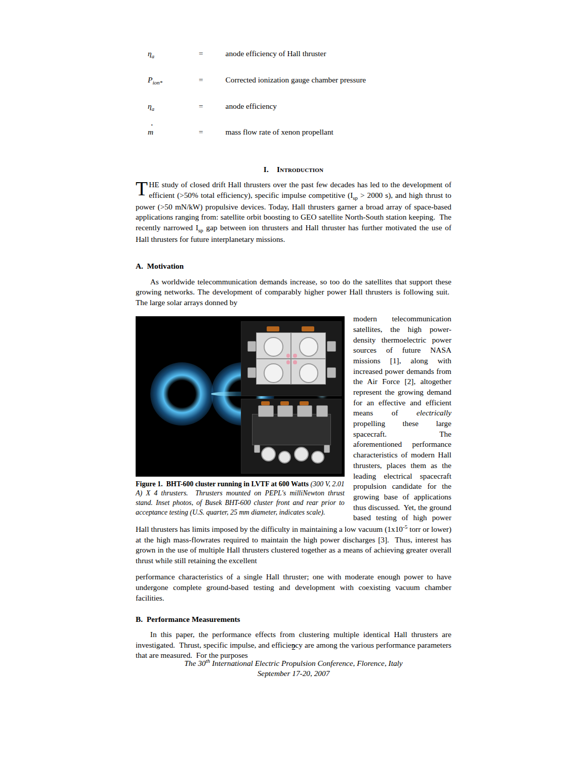ηa
=
anode efficiency of Hall thruster
Pion*
=
Corrected ionization gauge chamber pressure
ηa
=
anode efficiency
m
=
mass flow rate of xenon propellant
I. Introduction
THE study of closed drift Hall thrusters over the past few decades has led to the development of efficient (>50% total efficiency), specific impulse competitive (Isp > 2000 s), and high thrust to power (>50 mN/kW) propulsive devices. Today, Hall thrusters garner a broad array of space-based applications ranging from: satellite orbit boosting to GEO satellite North-South station keeping. The recently narrowed Isp gap between ion thrusters and Hall thruster has further motivated the use of Hall thrusters for future interplanetary missions.
A. Motivation
As worldwide telecommunication demands increase, so too do the satellites that support these growing networks. The development of comparably higher power Hall thrusters is following suit. The large solar arrays donned by
Figure 1. BHT-600 cluster running in LVTF at 600 Watts (300 V, 2.01 A) X 4 thrusters. Thrusters mounted on PEPL's milliNewton thrust stand. Inset photos, of Busek BHT-600 cluster front and rear prior to acceptance testing (U.S. quarter, 25 mm diameter, indicates scale).
modern telecommunication satellites, the high power-density thermoelectric power sources of future NASA missions [1], along with increased power demands from the Air Force [2], altogether represent the growing demand for an effective and efficient means of electrically propelling these large spacecraft. The aforementioned performance characteristics of modern Hall thrusters, places them as the leading electrical spacecraft propulsion candidate for the growing base of applications thus discussed. Yet, the ground based testing of high power Hall thrusters has limits imposed by the difficulty in maintaining a low vacuum (1x10-5 torr or lower) at the high mass-flowrates required to maintain the high power discharges [3]. Thus, interest has grown in the use of multiple Hall thrusters clustered together as a means of achieving greater overall thrust while still retaining the excellent
performance characteristics of a single Hall thruster; one with moderate enough power to have undergone complete ground-based testing and development with coexisting vacuum chamber facilities.
B. Performance Measurements
In this paper, the performance effects from clustering multiple identical Hall thrusters are investigated. Thrust, specific impulse, and efficiency are among the various performance parameters that are measured. For the purposes
2
The 30th International Electric Propulsion Conference, Florence, Italy
September 17-20, 2007